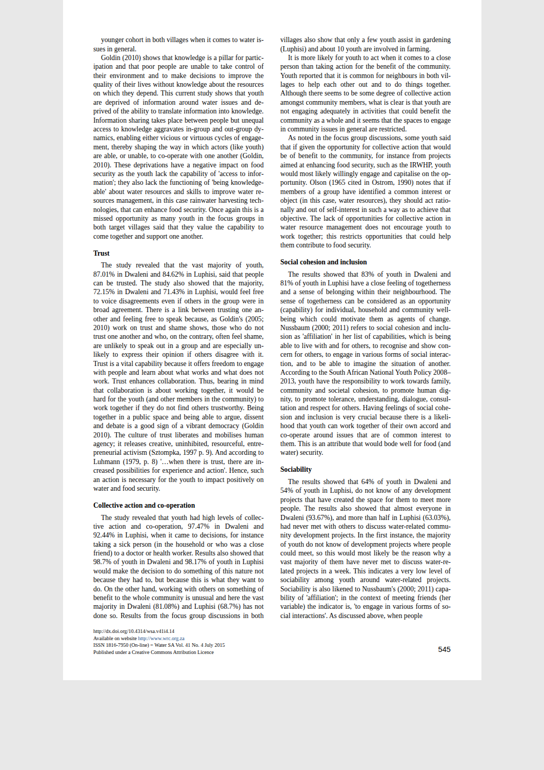younger cohort in both villages when it comes to water issues in general.
Goldin (2010) shows that knowledge is a pillar for participation and that poor people are unable to take control of their environment and to make decisions to improve the quality of their lives without knowledge about the resources on which they depend. This current study shows that youth are deprived of information around water issues and deprived of the ability to translate information into knowledge. Information sharing takes place between people but unequal access to knowledge aggravates in-group and out-group dynamics, enabling either vicious or virtuous cycles of engagement, thereby shaping the way in which actors (like youth) are able, or unable, to co-operate with one another (Goldin, 2010). These deprivations have a negative impact on food security as the youth lack the capability of 'access to information'; they also lack the functioning of 'being knowledgeable' about water resources and skills to improve water resources management, in this case rainwater harvesting technologies, that can enhance food security. Once again this is a missed opportunity as many youth in the focus groups in both target villages said that they value the capability to come together and support one another.
Trust
The study revealed that the vast majority of youth, 87.01% in Dwaleni and 84.62% in Luphisi, said that people can be trusted. The study also showed that the majority, 72.15% in Dwaleni and 71.43% in Luphisi, would feel free to voice disagreements even if others in the group were in broad agreement. There is a link between trusting one another and feeling free to speak because, as Goldin's (2005; 2010) work on trust and shame shows, those who do not trust one another and who, on the contrary, often feel shame, are unlikely to speak out in a group and are especially unlikely to express their opinion if others disagree with it. Trust is a vital capability because it offers freedom to engage with people and learn about what works and what does not work. Trust enhances collaboration. Thus, bearing in mind that collaboration is about working together, it would be hard for the youth (and other members in the community) to work together if they do not find others trustworthy. Being together in a public space and being able to argue, dissent and debate is a good sign of a vibrant democracy (Goldin 2010). The culture of trust liberates and mobilises human agency; it releases creative, uninhibited, resourceful, entrepreneurial activism (Sztompka, 1997 p. 9). And according to Luhmann (1979, p. 8) '…when there is trust, there are increased possibilities for experience and action'. Hence, such an action is necessary for the youth to impact positively on water and food security.
Collective action and co-operation
The study revealed that youth had high levels of collective action and co-operation, 97.47% in Dwaleni and 92.44% in Luphisi, when it came to decisions, for instance taking a sick person (in the household or who was a close friend) to a doctor or health worker. Results also showed that 98.7% of youth in Dwaleni and 98.17% of youth in Luphisi would make the decision to do something of this nature not because they had to, but because this is what they want to do. On the other hand, working with others on something of benefit to the whole community is unusual and here the vast majority in Dwaleni (81.08%) and Luphisi (68.7%) has not done so. Results from the focus group discussions in both villages also show that only a few youth assist in gardening (Luphisi) and about 10 youth are involved in farming.
It is more likely for youth to act when it comes to a close person than taking action for the benefit of the community. Youth reported that it is common for neighbours in both villages to help each other out and to do things together. Although there seems to be some degree of collective action amongst community members, what is clear is that youth are not engaging adequately in activities that could benefit the community as a whole and it seems that the spaces to engage in community issues in general are restricted.
As noted in the focus group discussions, some youth said that if given the opportunity for collective action that would be of benefit to the community, for instance from projects aimed at enhancing food security, such as the IRWHP, youth would most likely willingly engage and capitalise on the opportunity. Olson (1965 cited in Ostrom, 1990) notes that if members of a group have identified a common interest or object (in this case, water resources), they should act rationally and out of self-interest in such a way as to achieve that objective. The lack of opportunities for collective action in water resource management does not encourage youth to work together; this restricts opportunities that could help them contribute to food security.
Social cohesion and inclusion
The results showed that 83% of youth in Dwaleni and 81% of youth in Luphisi have a close feeling of togetherness and a sense of belonging within their neighbourhood. The sense of togetherness can be considered as an opportunity (capability) for individual, household and community well-being which could motivate them as agents of change. Nussbaum (2000; 2011) refers to social cohesion and inclusion as 'affiliation' in her list of capabilities, which is being able to live with and for others, to recognise and show concern for others, to engage in various forms of social interaction, and to be able to imagine the situation of another. According to the South African National Youth Policy 2008–2013, youth have the responsibility to work towards family, community and societal cohesion, to promote human dignity, to promote tolerance, understanding, dialogue, consultation and respect for others. Having feelings of social cohesion and inclusion is very crucial because there is a likelihood that youth can work together of their own accord and co-operate around issues that are of common interest to them. This is an attribute that would bode well for food (and water) security.
Sociability
The results showed that 64% of youth in Dwaleni and 54% of youth in Luphisi, do not know of any development projects that have created the space for them to meet more people. The results also showed that almost everyone in Dwaleni (93.67%), and more than half in Luphisi (63.03%), had never met with others to discuss water-related community development projects. In the first instance, the majority of youth do not know of development projects where people could meet, so this would most likely be the reason why a vast majority of them have never met to discuss water-related projects in a week. This indicates a very low level of sociability among youth around water-related projects. Sociability is also likened to Nussbaum's (2000; 2011) capability of 'affiliation'; in the context of meeting friends (her variable) the indicator is, 'to engage in various forms of social interactions'. As discussed above, when people
http://dx.doi.org/10.4314/wsa.v41i4.14
Available on website http://www.wrc.org.za
ISSN 1816-7950 (On-line) = Water SA Vol. 41 No. 4 July 2015
Published under a Creative Commons Attribution Licence
545